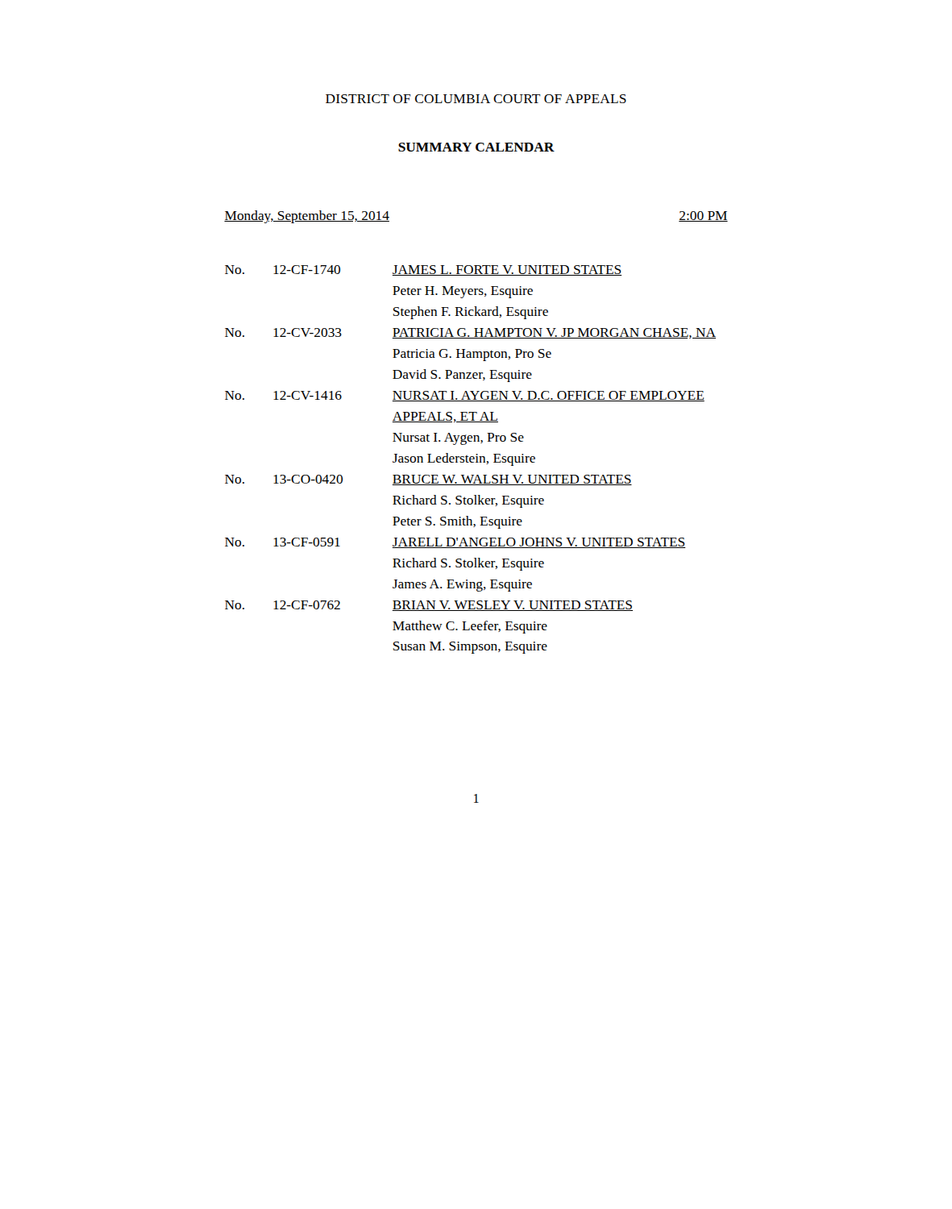DISTRICT OF COLUMBIA COURT OF APPEALS
SUMMARY CALENDAR
Monday, September 15, 2014 2:00 PM
| No. | 12-CF-1740 | JAMES L. FORTE V. UNITED STATES Peter H. Meyers, Esquire Stephen F. Rickard, Esquire |
| No. | 12-CV-2033 | PATRICIA G. HAMPTON V. JP MORGAN CHASE, NA Patricia G. Hampton, Pro Se David S. Panzer, Esquire |
| No. | 12-CV-1416 | NURSAT I. AYGEN V. D.C. OFFICE OF EMPLOYEE APPEALS, ET AL Nursat I. Aygen, Pro Se Jason Lederstein, Esquire |
| No. | 13-CO-0420 | BRUCE W. WALSH V. UNITED STATES Richard S. Stolker, Esquire Peter S. Smith, Esquire |
| No. | 13-CF-0591 | JARELL D'ANGELO JOHNS V. UNITED STATES Richard S. Stolker, Esquire James A. Ewing, Esquire |
| No. | 12-CF-0762 | BRIAN V. WESLEY V. UNITED STATES Matthew C. Leefer, Esquire Susan M. Simpson, Esquire |
1